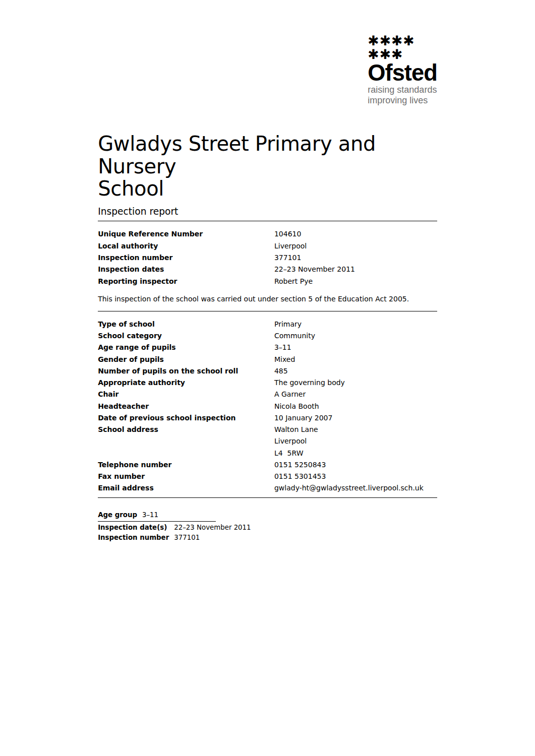✱✱✱✱
✱✱✱
Ofsted
raising standards
improving lives
Gwladys Street Primary and Nursery
School
Inspection report
| Unique Reference Number | 104610 |
| Local authority | Liverpool |
| Inspection number | 377101 |
| Inspection dates | 22–23 November 2011 |
| Reporting inspector | Robert Pye |
This inspection of the school was carried out under section 5 of the Education Act 2005.
| Type of school | Primary |
| School category | Community |
| Age range of pupils | 3–11 |
| Gender of pupils | Mixed |
| Number of pupils on the school roll | 485 |
| Appropriate authority | The governing body |
| Chair | A Garner |
| Headteacher | Nicola Booth |
| Date of previous school inspection | 10 January 2007 |
| School address | Walton Lane |
| | Liverpool |
| | L4 5RW |
| Telephone number | 0151 5250843 |
| Fax number | 0151 5301453 |
| Email address | gwlady-ht@gwladysstreet.liverpool.sch.uk |
| Age group | 3–11 |
| Inspection date(s) | 22–23 November 2011 |
| Inspection number | 377101 |